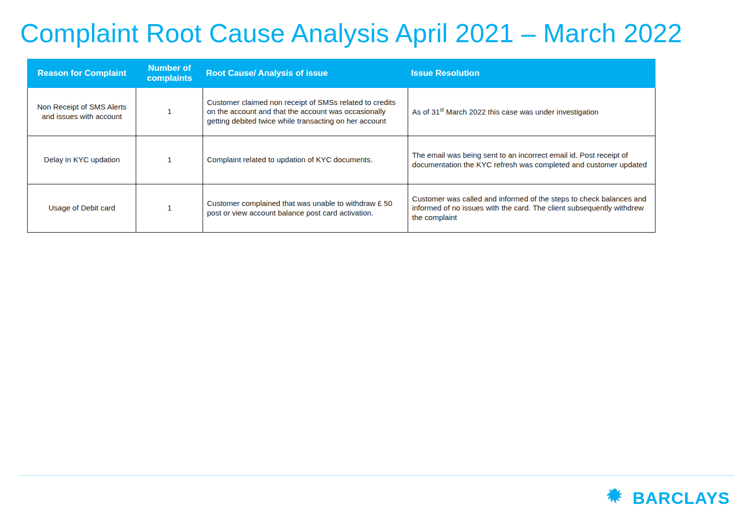Complaint Root Cause Analysis April 2021 – March 2022
| Reason for Complaint | Number of complaints | Root Cause/ Analysis of issue | Issue Resolution |
| --- | --- | --- | --- |
| Non Receipt of SMS Alerts and issues with account | 1 | Customer claimed non receipt of SMSs related to credits on the account and that the account was occasionally getting debited twice while transacting on her account | As of 31 st March 2022 this case was under investigation |
| Delay in KYC updation | 1 | Complaint related to updation of KYC documents. | The email was being sent to an incorrect email id. Post receipt of documentation the KYC refresh was completed and customer updated |
| Usage of Debit card | 1 | Customer complained that was unable to withdraw £ 50 post or view account balance post card activation. | Customer was called and informed of the steps to check balances and informed of no issues with the card. The client subsequently withdrew the complaint |
BARCLAYS